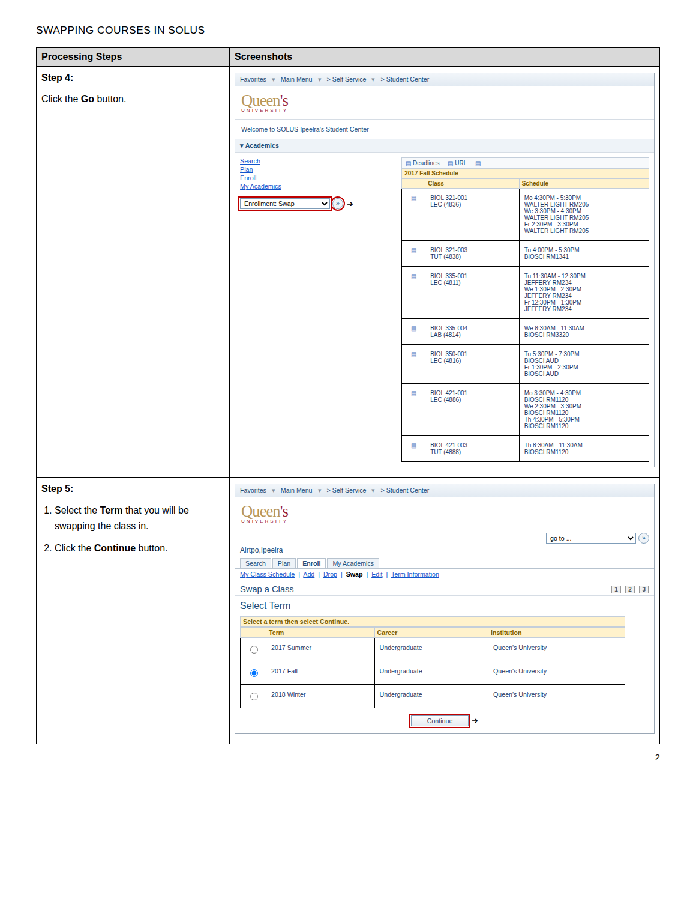SWAPPING COURSES IN SOLUS
| Processing Steps | Screenshots |
| --- | --- |
| Step 4: Click the Go button. | Favorites ▾ Main Menu ▾ > Self Service ▾ > Student Center Queen 's UNIVERSITY Welcome to SOLUS Ipeelra's Student Center ▾ Academics Search Plan Enroll My Academics Enrollment: Swap » ➔ Deadlines URL 2017 Fall Schedule / / Class / Schedule / / --- / --- / --- / / ▤ / BIOL 321-001 LEC (4836) / Mo 4:30PM - 5:30PM WALTER LIGHT RM205 We 3:30PM - 4:30PM WALTER LIGHT RM205 Fr 2:30PM - 3:30PM WALTER LIGHT RM205 / / ▤ / BIOL 321-003 TUT (4838) / Tu 4:00PM - 5:30PM BIOSCI RM1341 / / ▤ / BIOL 335-001 LEC (4811) / Tu 11:30AM - 12:30PM JEFFERY RM234 We 1:30PM - 2:30PM JEFFERY RM234 Fr 12:30PM - 1:30PM JEFFERY RM234 / / ▤ / BIOL 335-004 LAB (4814) / We 8:30AM - 11:30AM BIOSCI RM3320 / / ▤ / BIOL 350-001 LEC (4816) / Tu 5:30PM - 7:30PM BIOSCI AUD Fr 1:30PM - 2:30PM BIOSCI AUD / / ▤ / BIOL 421-001 LEC (4886) / Mo 3:30PM - 4:30PM BIOSCI RM1120 We 2:30PM - 3:30PM BIOSCI RM1120 Th 4:30PM - 5:30PM BIOSCI RM1120 / / ▤ / BIOL 421-003 TUT (4888) / Th 8:30AM - 11:30AM BIOSCI RM1120 / |
| Step 5: Select the Term that you will be swapping the class in. Click the Continue button. | Favorites ▾ Main Menu ▾ > Self Service ▾ > Student Center Queen 's UNIVERSITY go to ... » Alrtpo,Ipeelra Search Plan Enroll My Academics My Class Schedule / Add / Drop / Swap / Edit / Term Information Swap a Class 1 – 2 – 3 Select Term Select a term then select Continue. / / Term / Career / Institution / / --- / --- / --- / --- / / / 2017 Summer / Undergraduate / Queen's University / / / 2017 Fall / Undergraduate / Queen's University / / / 2018 Winter / Undergraduate / Queen's University / Continue ➔ |
2